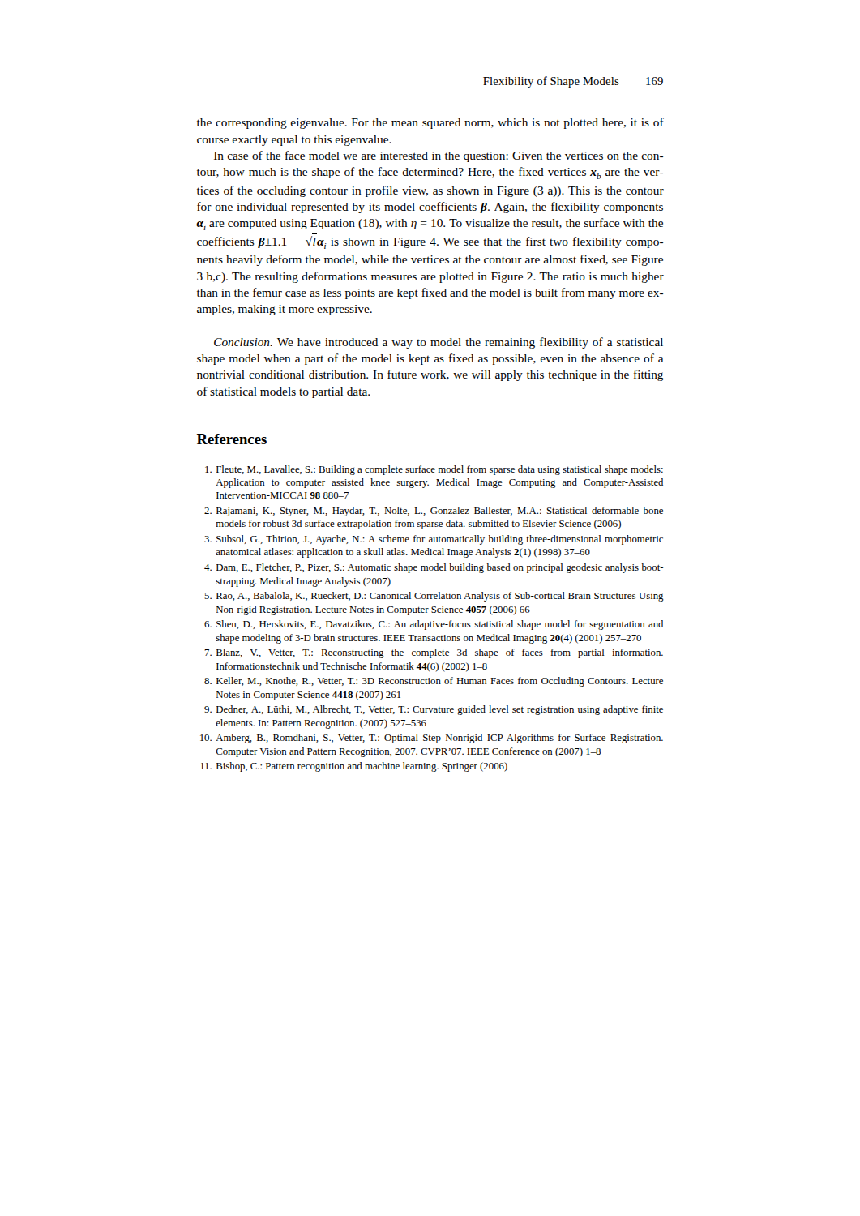Flexibility of Shape Models169
the corresponding eigenvalue. For the mean squared norm, which is not plotted here, it is of course exactly equal to this eigenvalue.
In case of the face model we are interested in the question: Given the vertices on the contour, how much is the shape of the face determined? Here, the fixed vertices xb are the vertices of the occluding contour in profile view, as shown in Figure (3 a)). This is the contour for one individual represented by its model coefficients β. Again, the flexibility components αi are computed using Equation (18), with η = 10. To visualize the result, the surface with the coefficients β±1.1lαi is shown in Figure 4. We see that the first two flexibility components heavily deform the model, while the vertices at the contour are almost fixed, see Figure 3 b,c). The resulting deformations measures are plotted in Figure 2. The ratio is much higher than in the femur case as less points are kept fixed and the model is built from many more examples, making it more expressive.
Conclusion. We have introduced a way to model the remaining flexibility of a statistical shape model when a part of the model is kept as fixed as possible, even in the absence of a nontrivial conditional distribution. In future work, we will apply this technique in the fitting of statistical models to partial data.
References
Fleute, M., Lavallee, S.: Building a complete surface model from sparse data using statistical shape models: Application to computer assisted knee surgery. Medical Image Computing and Computer-Assisted Intervention-MICCAI 98 880–7
Rajamani, K., Styner, M., Haydar, T., Nolte, L., Gonzalez Ballester, M.A.: Statistical deformable bone models for robust 3d surface extrapolation from sparse data. submitted to Elsevier Science (2006)
Subsol, G., Thirion, J., Ayache, N.: A scheme for automatically building three-dimensional morphometric anatomical atlases: application to a skull atlas. Medical Image Analysis 2(1) (1998) 37–60
Dam, E., Fletcher, P., Pizer, S.: Automatic shape model building based on principal geodesic analysis bootstrapping. Medical Image Analysis (2007)
Rao, A., Babalola, K., Rueckert, D.: Canonical Correlation Analysis of Sub-cortical Brain Structures Using Non-rigid Registration. Lecture Notes in Computer Science 4057 (2006) 66
Shen, D., Herskovits, E., Davatzikos, C.: An adaptive-focus statistical shape model for segmentation and shape modeling of 3-D brain structures. IEEE Transactions on Medical Imaging 20(4) (2001) 257–270
Blanz, V., Vetter, T.: Reconstructing the complete 3d shape of faces from partial information. Informationstechnik und Technische Informatik 44(6) (2002) 1–8
Keller, M., Knothe, R., Vetter, T.: 3D Reconstruction of Human Faces from Occluding Contours. Lecture Notes in Computer Science 4418 (2007) 261
Dedner, A., Lüthi, M., Albrecht, T., Vetter, T.: Curvature guided level set registration using adaptive finite elements. In: Pattern Recognition. (2007) 527–536
Amberg, B., Romdhani, S., Vetter, T.: Optimal Step Nonrigid ICP Algorithms for Surface Registration. Computer Vision and Pattern Recognition, 2007. CVPR’07. IEEE Conference on (2007) 1–8
Bishop, C.: Pattern recognition and machine learning. Springer (2006)